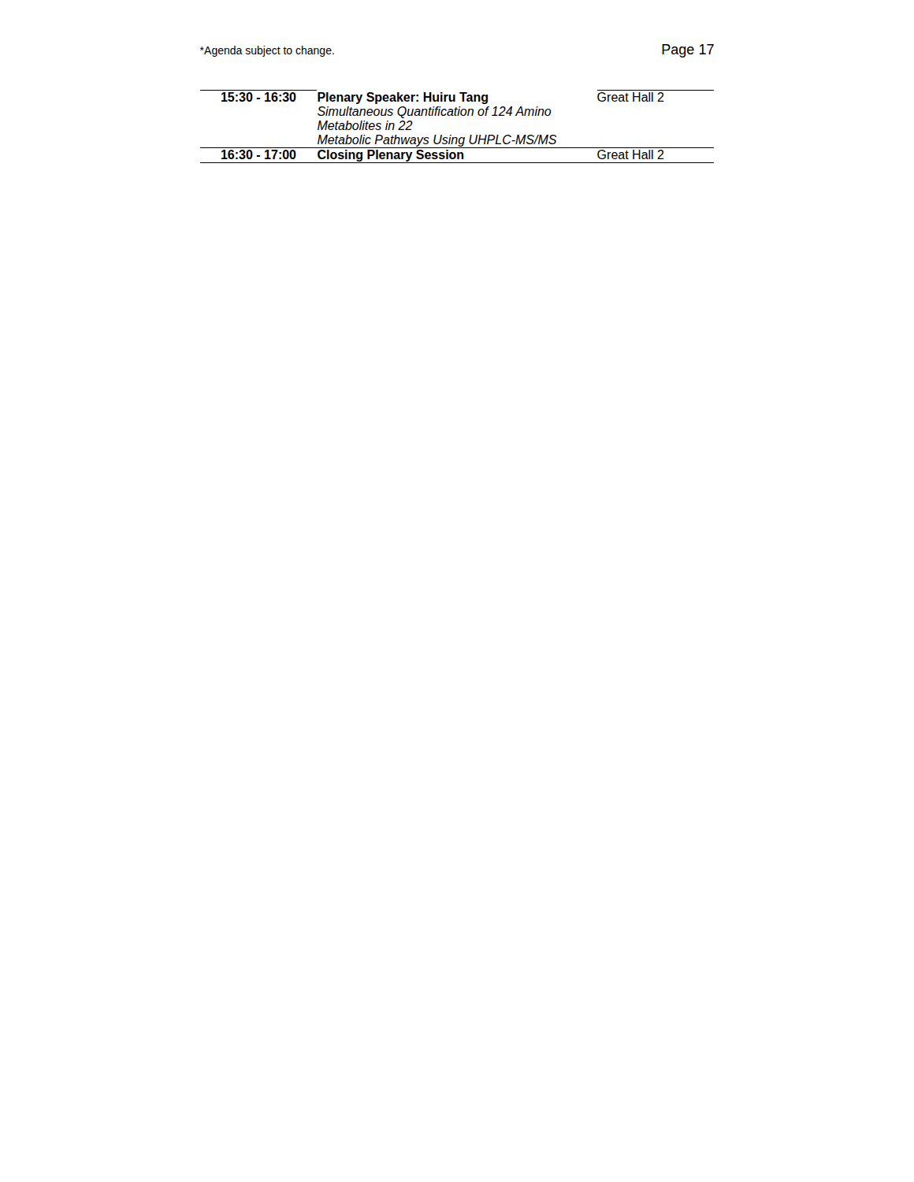*Agenda subject to change.
Page 17
| 15:30 - 16:30 | Plenary Speaker: Huiru Tang | Great Hall 2 |
| | Simultaneous Quantification of 124 Amino Metabolites in 22 | |
| | Metabolic Pathways Using UHPLC-MS/MS | |
| 16:30 - 17:00 | Closing Plenary Session | Great Hall 2 |